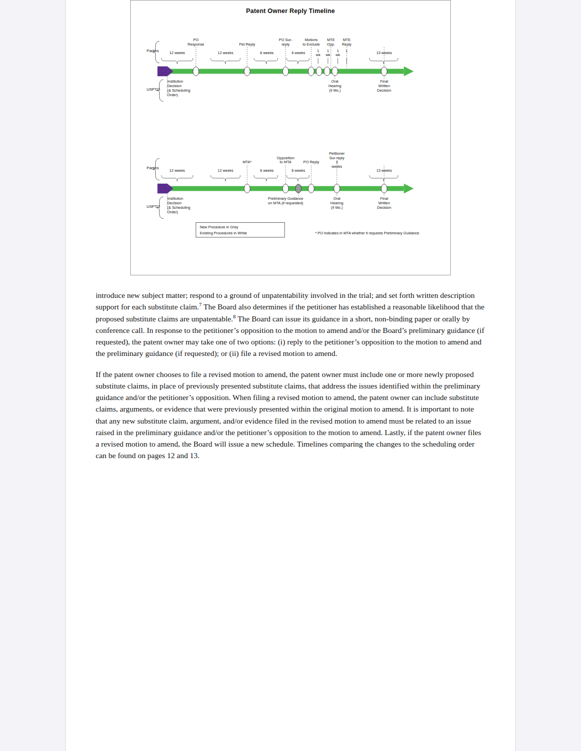Patent Owner Reply Timeline
Parties PO Response Pet Reply PO Sur- reply Motions to Exclude MTE Opp. MTE Reply 12 weeks 12 weeks 6 weeks 6 weeks 1 wk 1 wk 1 wk 1 13 weeks USPTO Institution Decision (& Scheduling Order) Oral Hearing (9 Mo.) Final Written Decision Parties MTA* Opposition to MTA PO Reply Petitioner Sur-reply 12 weeks 12 weeks 6 weeks 6 weeks 3 weeks 13 weeks USPTO Institution Decision (& Scheduling Order) Preliminary Guidance on MTA (if requested) Oral Hearing (9 Mo.) Final Written Decision New Procedure in Grey Existing Procedures in White * PO indicates in MTA whether it requests Preliminary Guidance
introduce new subject matter; respond to a ground of unpatentability involved in the trial; and set forth written description support for each substitute claim.7 The Board also determines if the petitioner has established a reasonable likelihood that the proposed substitute claims are unpatentable.8 The Board can issue its guidance in a short, non-binding paper or orally by conference call. In response to the petitioner’s opposition to the motion to amend and/or the Board’s preliminary guidance (if requested), the patent owner may take one of two options: (i) reply to the petitioner’s opposition to the motion to amend and the preliminary guidance (if requested); or (ii) file a revised motion to amend.
If the patent owner chooses to file a revised motion to amend, the patent owner must include one or more newly proposed substitute claims, in place of previously presented substitute claims, that address the issues identified within the preliminary guidance and/or the petitioner’s opposition. When filing a revised motion to amend, the patent owner can include substitute claims, arguments, or evidence that were previously presented within the original motion to amend. It is important to note that any new substitute claim, argument, and/or evidence filed in the revised motion to amend must be related to an issue raised in the preliminary guidance and/or the petitioner’s opposition to the motion to amend. Lastly, if the patent owner files a revised motion to amend, the Board will issue a new schedule. Timelines comparing the changes to the scheduling order can be found on pages 12 and 13.